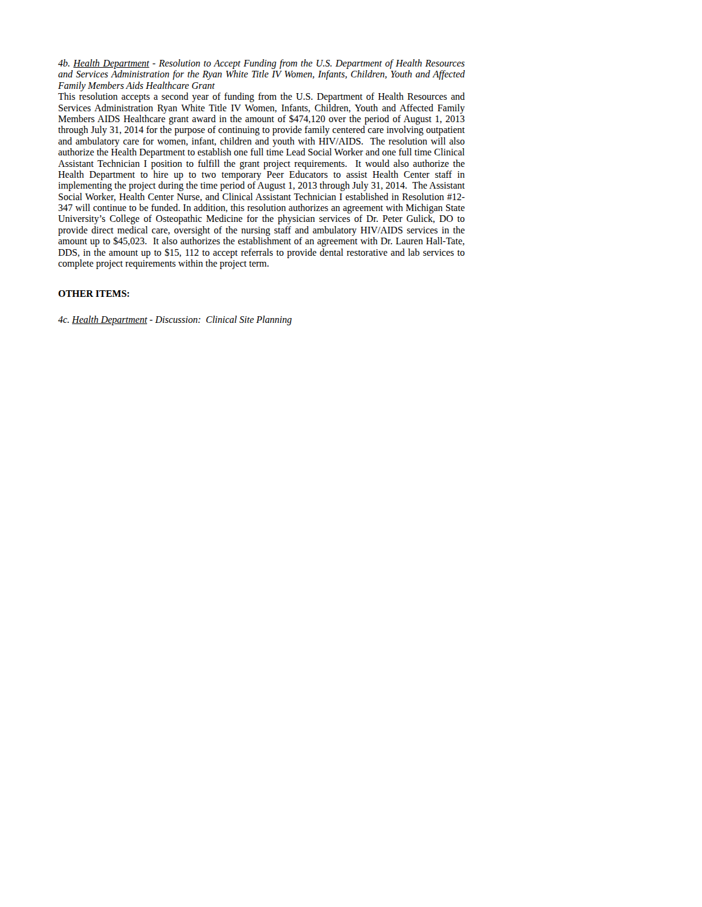4b. Health Department - Resolution to Accept Funding from the U.S. Department of Health Resources and Services Administration for the Ryan White Title IV Women, Infants, Children, Youth and Affected Family Members Aids Healthcare Grant
This resolution accepts a second year of funding from the U.S. Department of Health Resources and Services Administration Ryan White Title IV Women, Infants, Children, Youth and Affected Family Members AIDS Healthcare grant award in the amount of $474,120 over the period of August 1, 2013 through July 31, 2014 for the purpose of continuing to provide family centered care involving outpatient and ambulatory care for women, infant, children and youth with HIV/AIDS. The resolution will also authorize the Health Department to establish one full time Lead Social Worker and one full time Clinical Assistant Technician I position to fulfill the grant project requirements. It would also authorize the Health Department to hire up to two temporary Peer Educators to assist Health Center staff in implementing the project during the time period of August 1, 2013 through July 31, 2014. The Assistant Social Worker, Health Center Nurse, and Clinical Assistant Technician I established in Resolution #12-347 will continue to be funded. In addition, this resolution authorizes an agreement with Michigan State University’s College of Osteopathic Medicine for the physician services of Dr. Peter Gulick, DO to provide direct medical care, oversight of the nursing staff and ambulatory HIV/AIDS services in the amount up to $45,023. It also authorizes the establishment of an agreement with Dr. Lauren Hall-Tate, DDS, in the amount up to $15, 112 to accept referrals to provide dental restorative and lab services to complete project requirements within the project term.
OTHER ITEMS:
4c. Health Department - Discussion: Clinical Site Planning